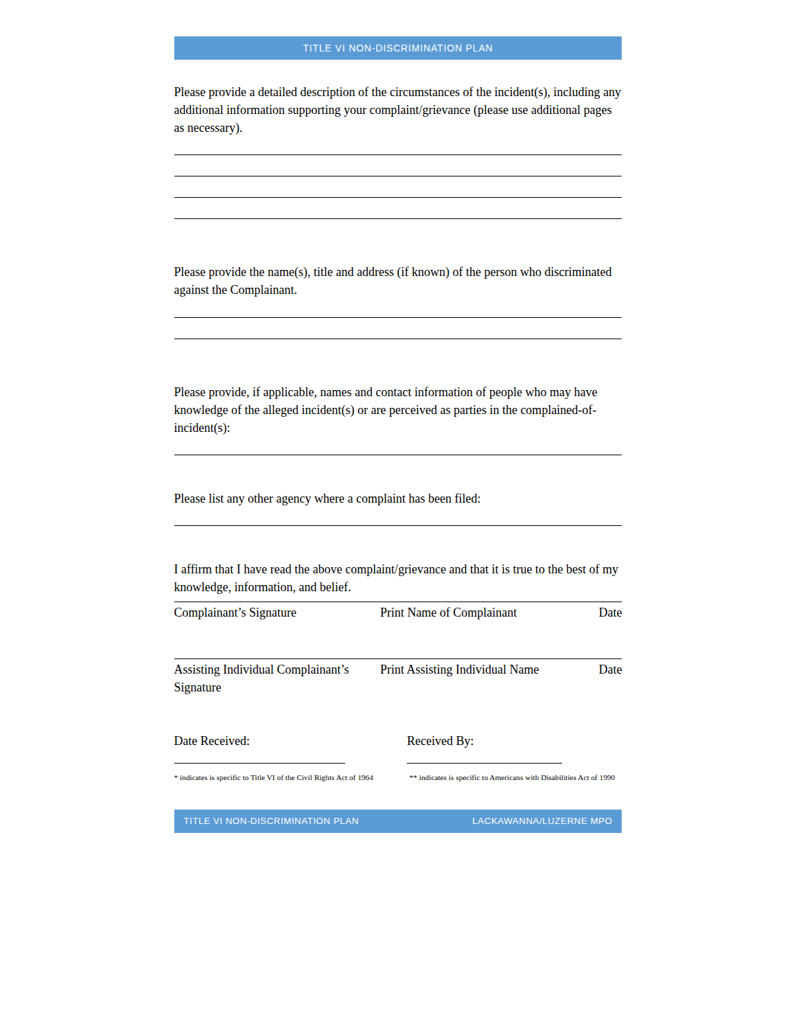TITLE VI NON-DISCRIMINATION PLAN
Please provide a detailed description of the circumstances of the incident(s), including any additional information supporting your complaint/grievance (please use additional pages as necessary).
Please provide the name(s), title and address (if known) of the person who discriminated against the Complainant.
Please provide, if applicable, names and contact information of people who may have knowledge of the alleged incident(s) or are perceived as parties in the complained-of-incident(s):
Please list any other agency where a complaint has been filed:
I affirm that I have read the above complaint/grievance and that it is true to the best of my knowledge, information, and belief.
Complainant’s Signature
Print Name of Complainant
Date
Assisting Individual Complainant’s Signature
Print Assisting Individual Name
Date
Date Received:
Received By:
* indicates is specific to Title VI of the Civil Rights Act of 1964 ** indicates is specific to Americans with Disabilities Act of 1990
TITLE VI NON-DISCRIMINATION PLAN LACKAWANNA/LUZERNE MPO